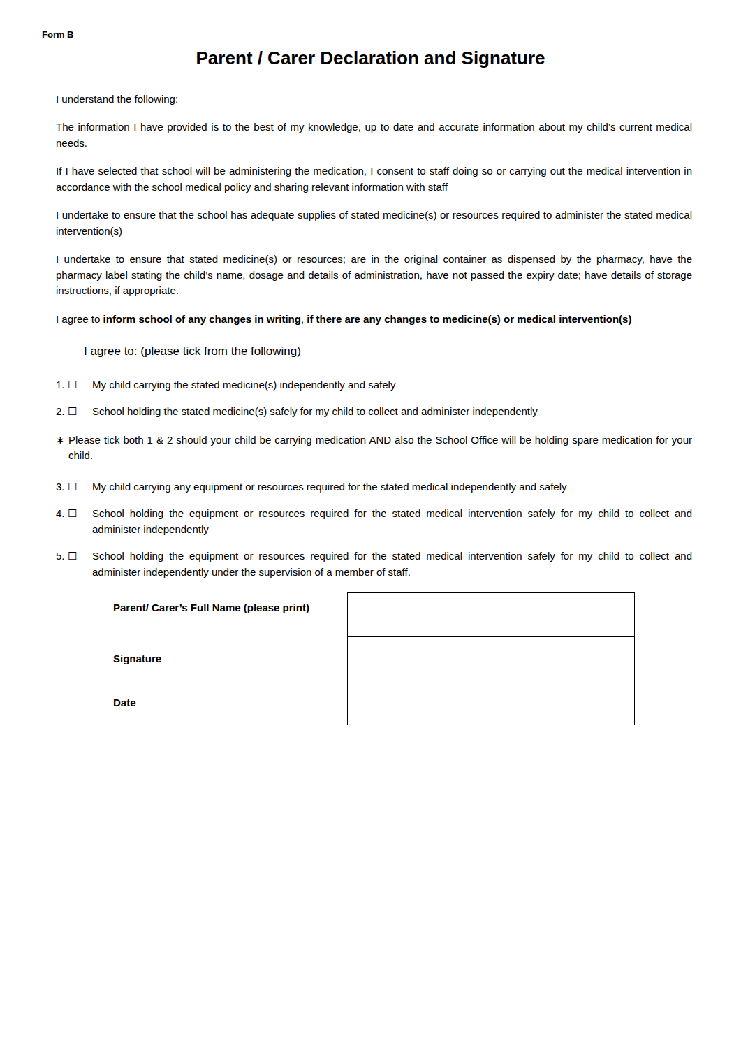Form B
Parent / Carer Declaration and Signature
I understand the following:
The information I have provided is to the best of my knowledge, up to date and accurate information about my child’s current medical needs.
If I have selected that school will be administering the medication, I consent to staff doing so or carrying out the medical intervention in accordance with the school medical policy and sharing relevant information with staff
I undertake to ensure that the school has adequate supplies of stated medicine(s) or resources required to administer the stated medical intervention(s)
I undertake to ensure that stated medicine(s) or resources; are in the original container as dispensed by the pharmacy, have the pharmacy label stating the child’s name, dosage and details of administration, have not passed the expiry date; have details of storage instructions, if appropriate.
I agree to inform school of any changes in writing, if there are any changes to medicine(s) or medical intervention(s)
I agree to: (please tick from the following)
My child carrying the stated medicine(s) independently and safely
School holding the stated medicine(s) safely for my child to collect and administer independently
Please tick both 1 & 2 should your child be carrying medication AND also the School Office will be holding spare medication for your child.
My child carrying any equipment or resources required for the stated medical independently and safely
School holding the equipment or resources required for the stated medical intervention safely for my child to collect and administer independently
School holding the equipment or resources required for the stated medical intervention safely for my child to collect and administer independently under the supervision of a member of staff.
| Parent/ Carer’s Full Name (please print) | |
| Signature | |
| Date | |